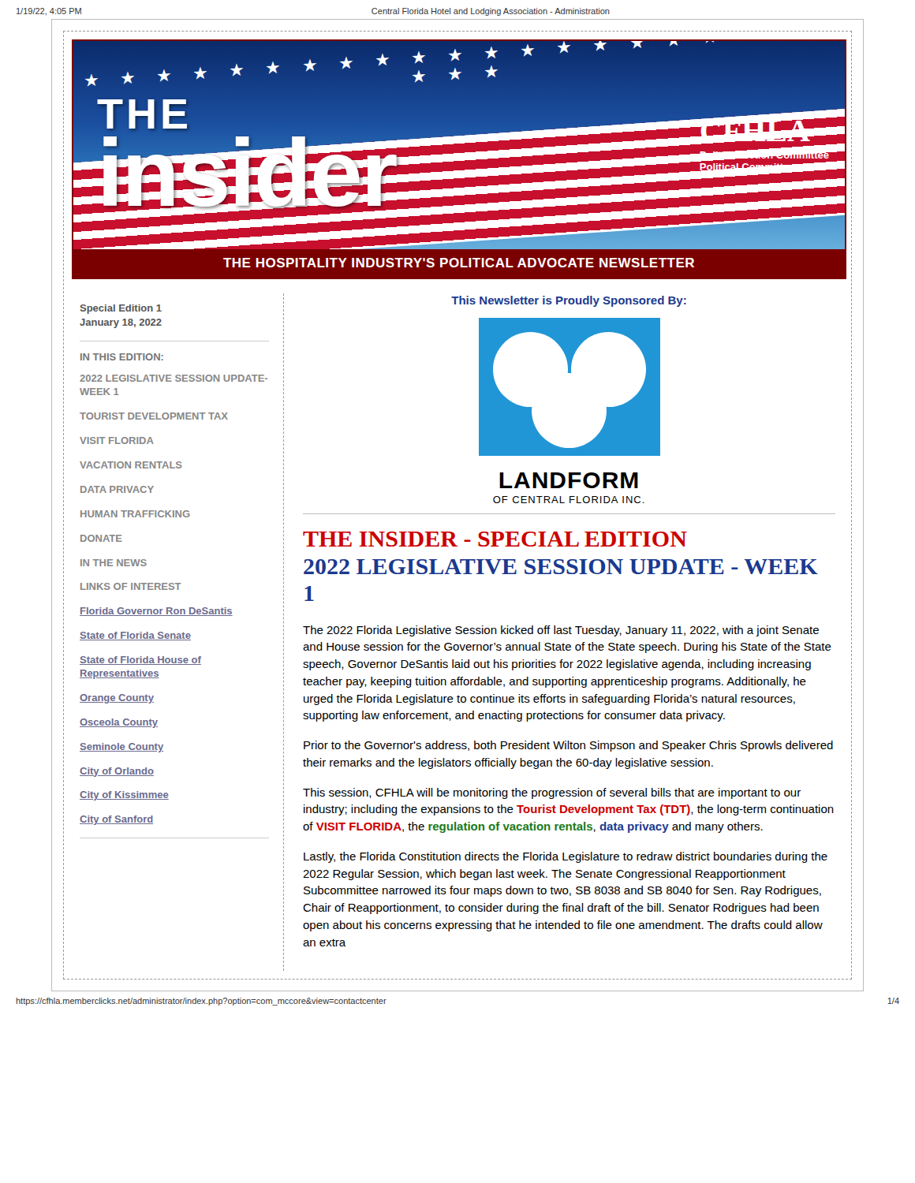1/19/22, 4:05 PM
Central Florida Hotel and Lodging Association - Administration
★ ★ ★ ★ ★ ★ ★ ★ ★ ★ ★ ★ ★ ★ ★ ★ ★ ★ ★ ★ ★ ★ ★ ★
THE
insider
CFHLA
Political Action Committee
Political Committee
THE HOSPITALITY INDUSTRY'S POLITICAL ADVOCATE NEWSLETTER
Special Edition 1
January 18, 2022
IN THIS EDITION:
2022 LEGISLATIVE SESSION UPDATE-WEEK 1
TOURIST DEVELOPMENT TAX
VISIT FLORIDA
VACATION RENTALS
DATA PRIVACY
HUMAN TRAFFICKING
DONATE
IN THE NEWS
LINKS OF INTEREST
Florida Governor Ron DeSantis
State of Florida Senate
State of Florida House of Representatives
Orange County
Osceola County
Seminole County
City of Orlando
City of Kissimmee
City of Sanford
This Newsletter is Proudly Sponsored By:
LANDFORM
OF CENTRAL FLORIDA INC.
THE INSIDER - SPECIAL EDITION
2022 LEGISLATIVE SESSION UPDATE - WEEK 1
The 2022 Florida Legislative Session kicked off last Tuesday, January 11, 2022, with a joint Senate and House session for the Governor’s annual State of the State speech. During his State of the State speech, Governor DeSantis laid out his priorities for 2022 legislative agenda, including increasing teacher pay, keeping tuition affordable, and supporting apprenticeship programs. Additionally, he urged the Florida Legislature to continue its efforts in safeguarding Florida’s natural resources, supporting law enforcement, and enacting protections for consumer data privacy.
Prior to the Governor's address, both President Wilton Simpson and Speaker Chris Sprowls delivered their remarks and the legislators officially began the 60-day legislative session.
This session, CFHLA will be monitoring the progression of several bills that are important to our industry; including the expansions to the Tourist Development Tax (TDT), the long-term continuation of VISIT FLORIDA, the regulation of vacation rentals, data privacy and many others.
Lastly, the Florida Constitution directs the Florida Legislature to redraw district boundaries during the 2022 Regular Session, which began last week. The Senate Congressional Reapportionment Subcommittee narrowed its four maps down to two, SB 8038 and SB 8040 for Sen. Ray Rodrigues, Chair of Reapportionment, to consider during the final draft of the bill. Senator Rodrigues had been open about his concerns expressing that he intended to file one amendment. The drafts could allow an extra
https://cfhla.memberclicks.net/administrator/index.php?option=com_mccore&view=contactcenter
1/4